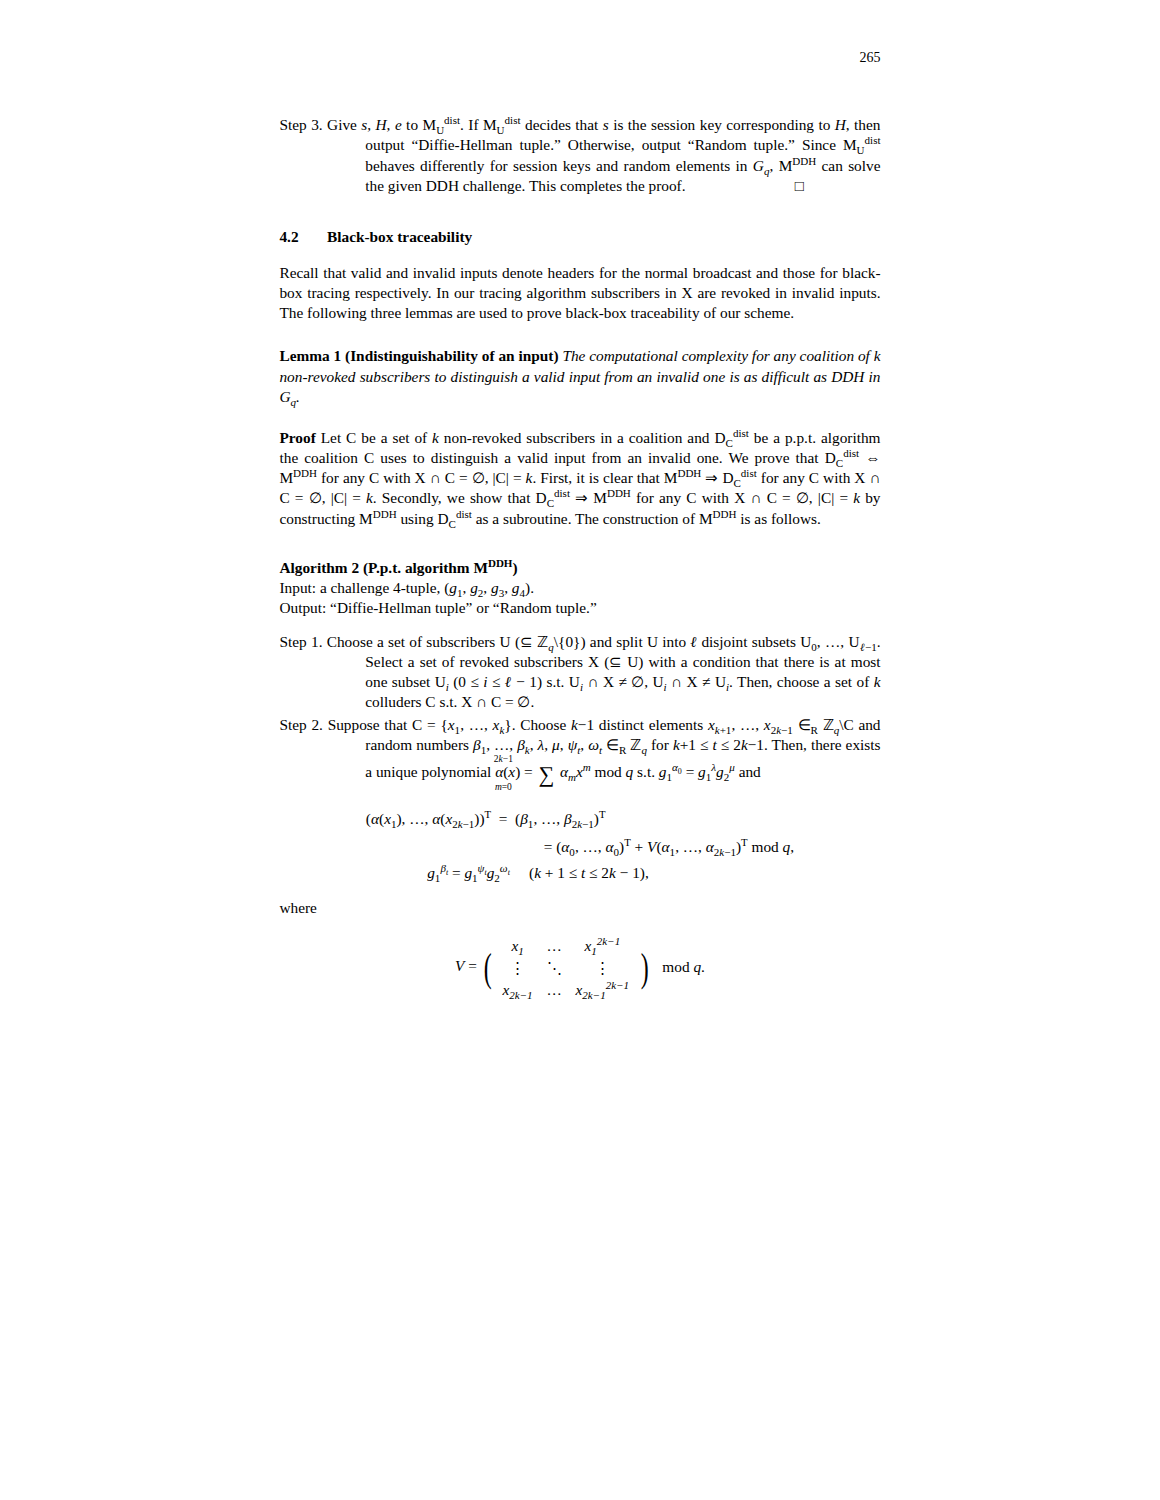265
Step 3. Give s, H, e to MUdist. If MUdist decides that s is the session key corresponding to H, then output “Diffie-Hellman tuple.” Otherwise, output “Random tuple.” Since MUdist behaves differently for session keys and random elements in Gq, MDDH can solve the given DDH challenge. This completes the proof.□
4.2 Black-box traceability
Recall that valid and invalid inputs denote headers for the normal broadcast and those for black-box tracing respectively. In our tracing algorithm subscribers in X are revoked in invalid inputs. The following three lemmas are used to prove black-box traceability of our scheme.
Lemma 1 (Indistinguishability of an input) The computational complexity for any coalition of k non-revoked subscribers to distinguish a valid input from an invalid one is as difficult as DDH in Gq.
Proof Let C be a set of k non-revoked subscribers in a coalition and DCdist be a p.p.t. algorithm the coalition C uses to distinguish a valid input from an invalid one. We prove that DCdist ⇔ MDDH for any C with X ∩ C = ∅, |C| = k. First, it is clear that MDDH ⇒ DCdist for any C with X ∩ C = ∅, |C| = k. Secondly, we show that DCdist ⇒ MDDH for any C with X ∩ C = ∅, |C| = k by constructing MDDH using DCdist as a subroutine. The construction of MDDH is as follows.
Algorithm 2 (P.p.t. algorithm MDDH)
Input: a challenge 4-tuple, (g1, g2, g3, g4).
Output: “Diffie-Hellman tuple” or “Random tuple.”
Step 1. Choose a set of subscribers U (⊆ ℤq\{0}) and split U into ℓ disjoint subsets U0, …, Uℓ−1. Select a set of revoked subscribers X (⊆ U) with a condition that there is at most one subset Ui (0 ≤ i ≤ ℓ − 1) s.t. Ui ∩ X ≠ ∅, Ui ∩ X ≠ Ui. Then, choose a set of k colluders C s.t. X ∩ C = ∅.
Step 2. Suppose that C = {x1, …, xk}. Choose k−1 distinct elements xk+1, …, x2k−1 ∈R ℤq\C and random numbers β1, …, βk, λ, μ, ψt, ωt ∈R ℤq for k+1 ≤ t ≤ 2k−1. Then, there exists a unique polynomial α(x) = 2k−1∑m=0 αmxm mod q s.t. g1α0 = g1λg2μ and
(α(x1), …, α(x2k−1))T = (β1, …, β2k−1)T
= (α0, …, α0)T + V(α1, …, α2k−1)T mod q,
g1βt = g1ψtg2ωt (k + 1 ≤ t ≤ 2k − 1),
where
V = (
| x 1 | … | x 1 2 k −1 |
| ⋮ | ⋱ | ⋮ |
| x 2 k −1 | … | x 2 k −1 2 k −1 |
) mod q.